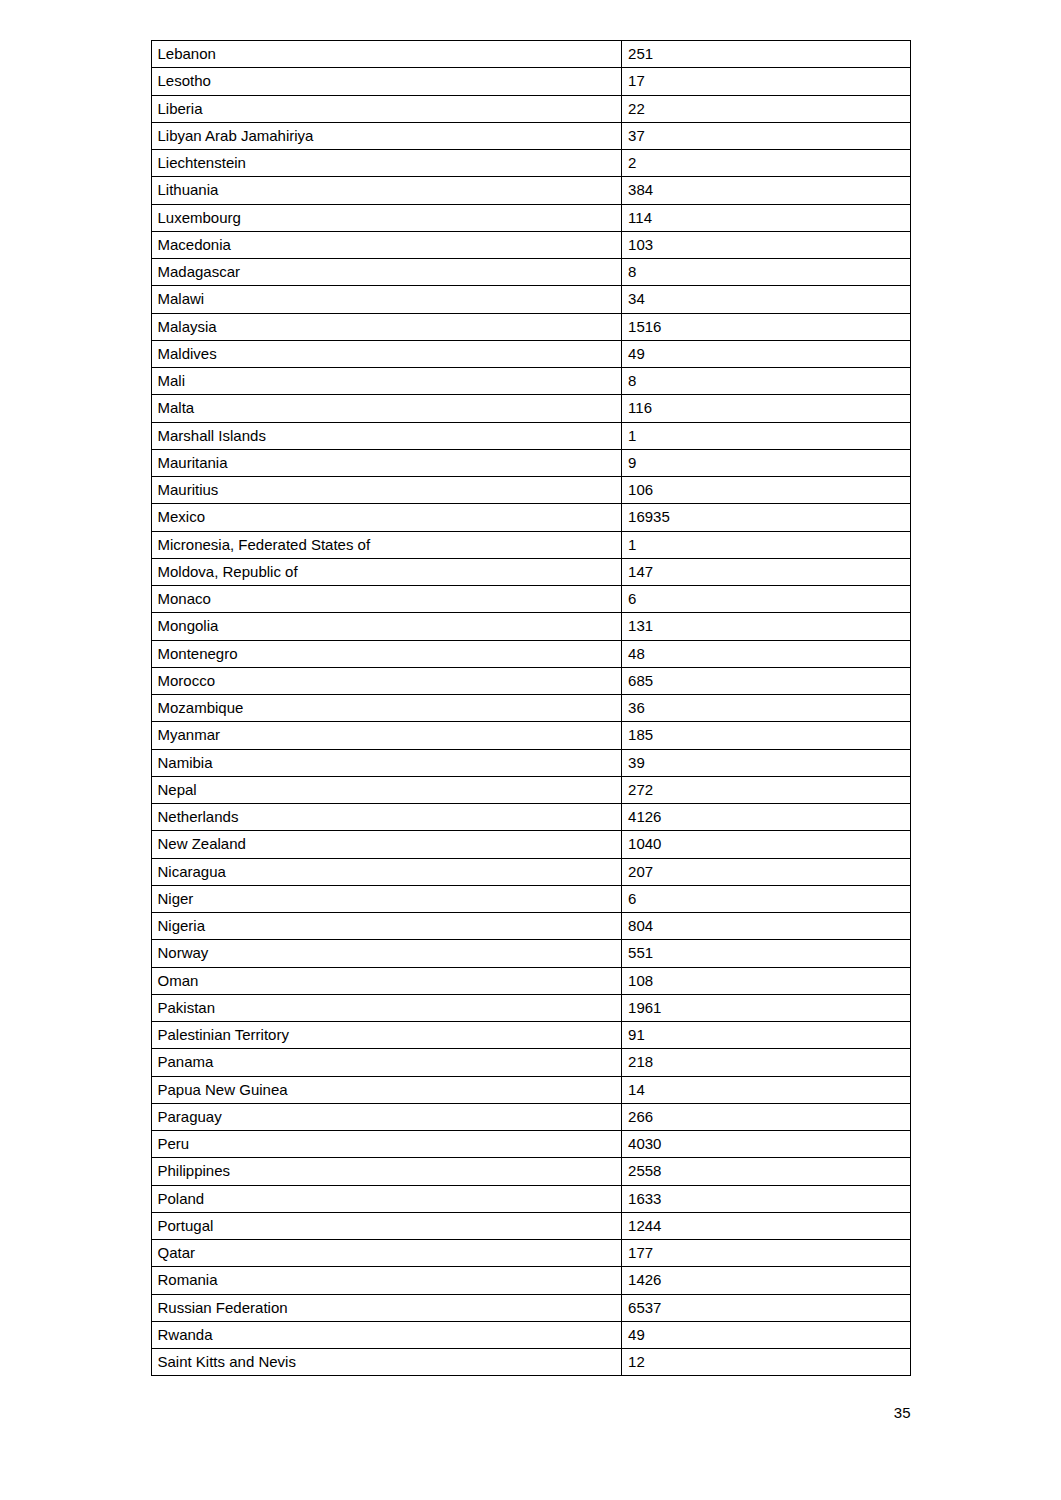| Lebanon | 251 |
| Lesotho | 17 |
| Liberia | 22 |
| Libyan Arab Jamahiriya | 37 |
| Liechtenstein | 2 |
| Lithuania | 384 |
| Luxembourg | 114 |
| Macedonia | 103 |
| Madagascar | 8 |
| Malawi | 34 |
| Malaysia | 1516 |
| Maldives | 49 |
| Mali | 8 |
| Malta | 116 |
| Marshall Islands | 1 |
| Mauritania | 9 |
| Mauritius | 106 |
| Mexico | 16935 |
| Micronesia, Federated States of | 1 |
| Moldova, Republic of | 147 |
| Monaco | 6 |
| Mongolia | 131 |
| Montenegro | 48 |
| Morocco | 685 |
| Mozambique | 36 |
| Myanmar | 185 |
| Namibia | 39 |
| Nepal | 272 |
| Netherlands | 4126 |
| New Zealand | 1040 |
| Nicaragua | 207 |
| Niger | 6 |
| Nigeria | 804 |
| Norway | 551 |
| Oman | 108 |
| Pakistan | 1961 |
| Palestinian Territory | 91 |
| Panama | 218 |
| Papua New Guinea | 14 |
| Paraguay | 266 |
| Peru | 4030 |
| Philippines | 2558 |
| Poland | 1633 |
| Portugal | 1244 |
| Qatar | 177 |
| Romania | 1426 |
| Russian Federation | 6537 |
| Rwanda | 49 |
| Saint Kitts and Nevis | 12 |
35